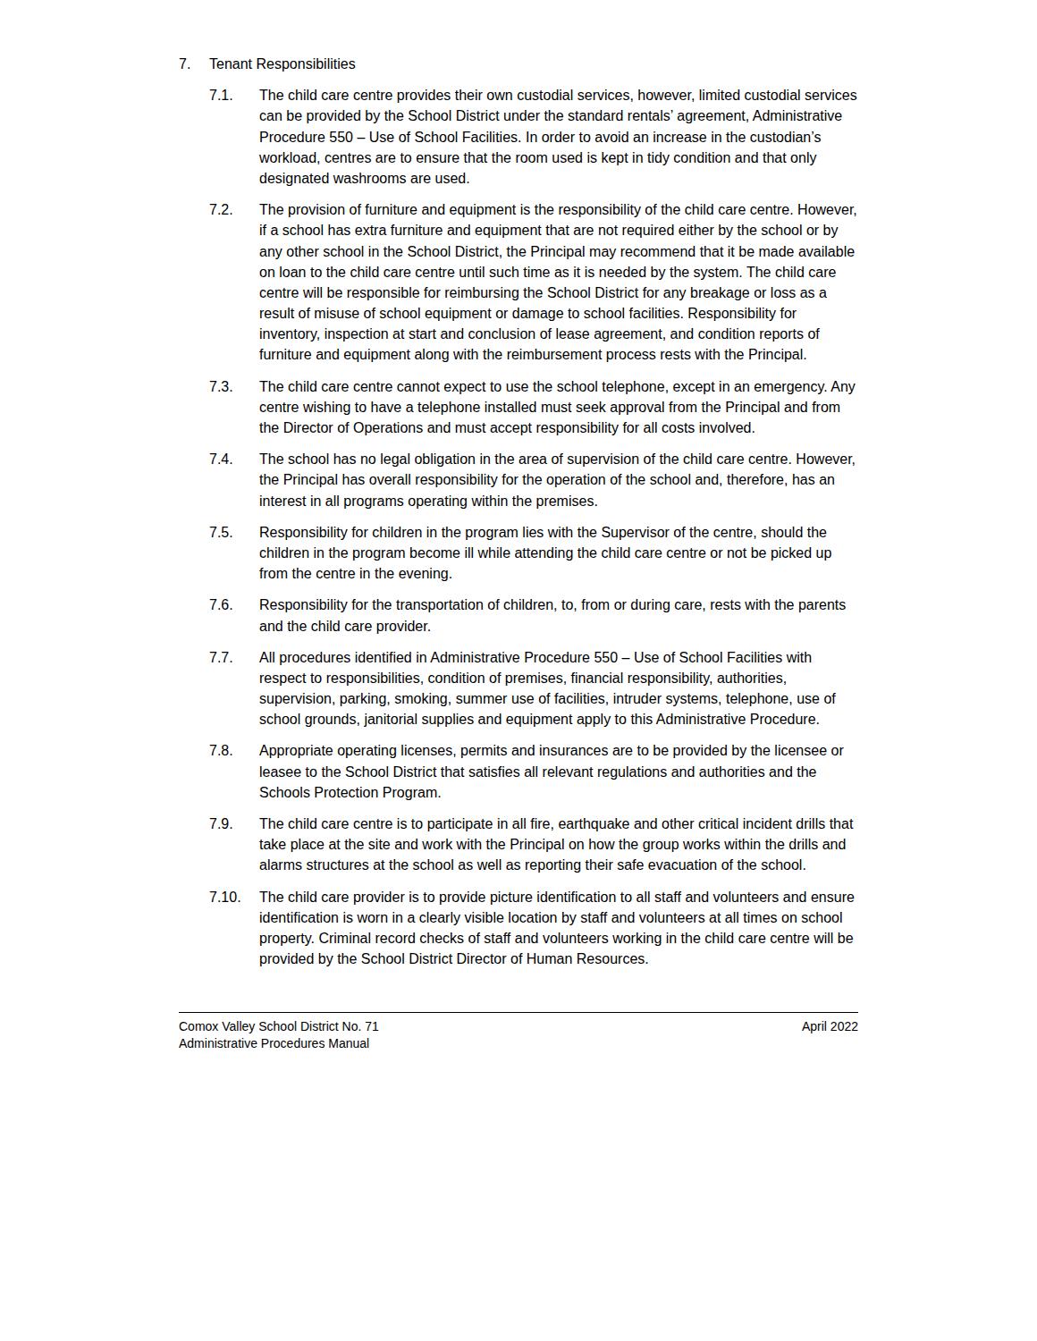7. Tenant Responsibilities
7.1. The child care centre provides their own custodial services, however, limited custodial services can be provided by the School District under the standard rentals’ agreement, Administrative Procedure 550 – Use of School Facilities. In order to avoid an increase in the custodian’s workload, centres are to ensure that the room used is kept in tidy condition and that only designated washrooms are used.
7.2. The provision of furniture and equipment is the responsibility of the child care centre. However, if a school has extra furniture and equipment that are not required either by the school or by any other school in the School District, the Principal may recommend that it be made available on loan to the child care centre until such time as it is needed by the system. The child care centre will be responsible for reimbursing the School District for any breakage or loss as a result of misuse of school equipment or damage to school facilities. Responsibility for inventory, inspection at start and conclusion of lease agreement, and condition reports of furniture and equipment along with the reimbursement process rests with the Principal.
7.3. The child care centre cannot expect to use the school telephone, except in an emergency. Any centre wishing to have a telephone installed must seek approval from the Principal and from the Director of Operations and must accept responsibility for all costs involved.
7.4. The school has no legal obligation in the area of supervision of the child care centre. However, the Principal has overall responsibility for the operation of the school and, therefore, has an interest in all programs operating within the premises.
7.5. Responsibility for children in the program lies with the Supervisor of the centre, should the children in the program become ill while attending the child care centre or not be picked up from the centre in the evening.
7.6. Responsibility for the transportation of children, to, from or during care, rests with the parents and the child care provider.
7.7. All procedures identified in Administrative Procedure 550 – Use of School Facilities with respect to responsibilities, condition of premises, financial responsibility, authorities, supervision, parking, smoking, summer use of facilities, intruder systems, telephone, use of school grounds, janitorial supplies and equipment apply to this Administrative Procedure.
7.8. Appropriate operating licenses, permits and insurances are to be provided by the licensee or leasee to the School District that satisfies all relevant regulations and authorities and the Schools Protection Program.
7.9. The child care centre is to participate in all fire, earthquake and other critical incident drills that take place at the site and work with the Principal on how the group works within the drills and alarms structures at the school as well as reporting their safe evacuation of the school.
7.10. The child care provider is to provide picture identification to all staff and volunteers and ensure identification is worn in a clearly visible location by staff and volunteers at all times on school property. Criminal record checks of staff and volunteers working in the child care centre will be provided by the School District Director of Human Resources.
Comox Valley School District No. 71
Administrative Procedures Manual
April 2022